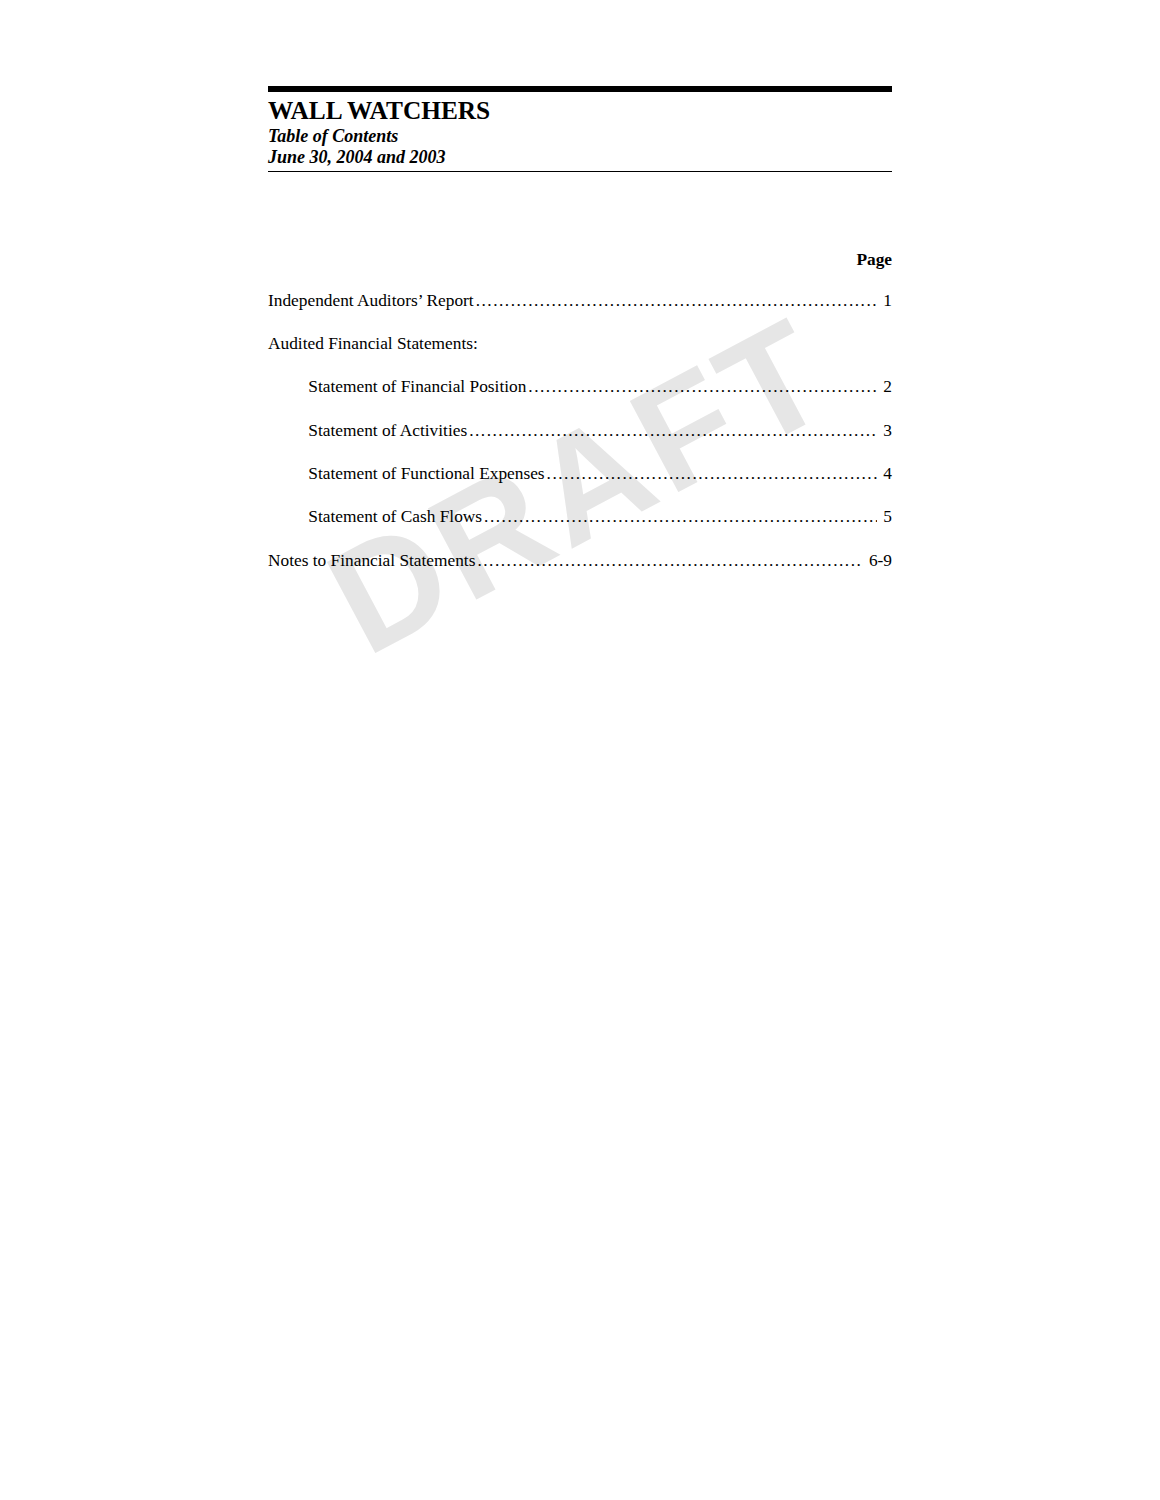DRAFT
WALL WATCHERS
Table of Contents
June 30, 2004 and 2003
Page
Independent Auditors’ Report ........................................................................................................... 1
Audited Financial Statements:
Statement of Financial Position ....................................................................................................... 2
Statement of Activities ................................................................................................................. 3
Statement of Functional Expenses ................................................................................................... 4
Statement of Cash Flows .............................................................................................................. 5
Notes to Financial Statements ............................................................................................................. 6-9